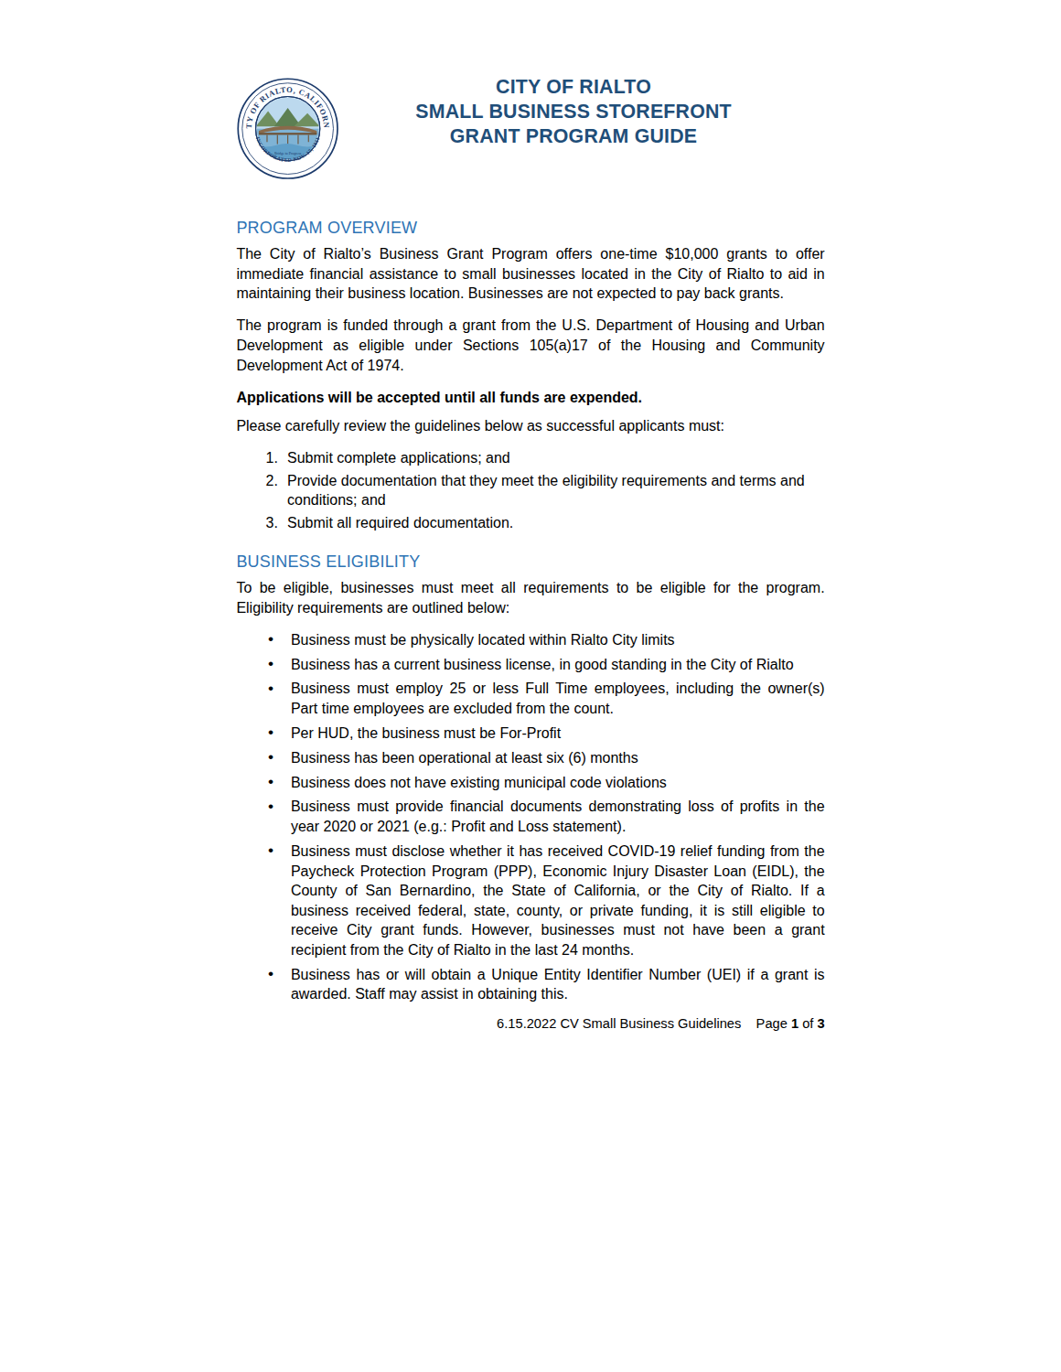Bridge to Progress CITY OF RIALTO, CALIFORNIA INCORPORATED NOV. 17, 1911
CITY OF RIALTO SMALL BUSINESS STOREFRONT GRANT PROGRAM GUIDE
PROGRAM OVERVIEW
The City of Rialto’s Business Grant Program offers one-time $10,000 grants to offer immediate financial assistance to small businesses located in the City of Rialto to aid in maintaining their business location. Businesses are not expected to pay back grants.
The program is funded through a grant from the U.S. Department of Housing and Urban Development as eligible under Sections 105(a)17 of the Housing and Community Development Act of 1974.
Applications will be accepted until all funds are expended.
Please carefully review the guidelines below as successful applicants must:
Submit complete applications; and
Provide documentation that they meet the eligibility requirements and terms and conditions; and
Submit all required documentation.
BUSINESS ELIGIBILITY
To be eligible, businesses must meet all requirements to be eligible for the program. Eligibility requirements are outlined below:
Business must be physically located within Rialto City limits
Business has a current business license, in good standing in the City of Rialto
Business must employ 25 or less Full Time employees, including the owner(s) Part time employees are excluded from the count.
Per HUD, the business must be For-Profit
Business has been operational at least six (6) months
Business does not have existing municipal code violations
Business must provide financial documents demonstrating loss of profits in the year 2020 or 2021 (e.g.: Profit and Loss statement).
Business must disclose whether it has received COVID-19 relief funding from the Paycheck Protection Program (PPP), Economic Injury Disaster Loan (EIDL), the County of San Bernardino, the State of California, or the City of Rialto. If a business received federal, state, county, or private funding, it is still eligible to receive City grant funds. However, businesses must not have been a grant recipient from the City of Rialto in the last 24 months.
Business has or will obtain a Unique Entity Identifier Number (UEI) if a grant is awarded. Staff may assist in obtaining this.
6.15.2022 CV Small Business Guidelines Page 1 of 3